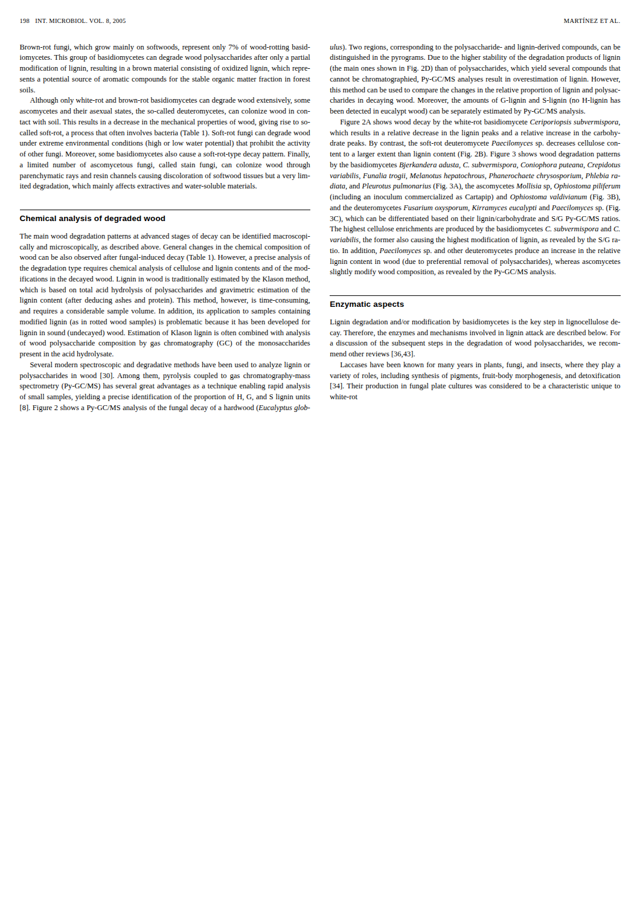198 Int. Microbiol. Vol. 8, 2005
Martínez et al.
Brown-rot fungi, which grow mainly on softwoods, represent only 7% of wood-rotting basidiomycetes. This group of basidiomycetes can degrade wood polysaccharides after only a partial modification of lignin, resulting in a brown material consisting of oxidized lignin, which represents a potential source of aromatic compounds for the stable organic matter fraction in forest soils.
Although only white-rot and brown-rot basidiomycetes can degrade wood extensively, some ascomycetes and their asexual states, the so-called deuteromycetes, can colonize wood in contact with soil. This results in a decrease in the mechanical properties of wood, giving rise to so-called soft-rot, a process that often involves bacteria (Table 1). Soft-rot fungi can degrade wood under extreme environmental conditions (high or low water potential) that prohibit the activity of other fungi. Moreover, some basidiomycetes also cause a soft-rot-type decay pattern. Finally, a limited number of ascomycetous fungi, called stain fungi, can colonize wood through parenchymatic rays and resin channels causing discoloration of softwood tissues but a very limited degradation, which mainly affects extractives and water-soluble materials.
Chemical analysis of degraded wood
The main wood degradation patterns at advanced stages of decay can be identified macroscopically and microscopically, as described above. General changes in the chemical composition of wood can be also observed after fungal-induced decay (Table 1). However, a precise analysis of the degradation type requires chemical analysis of cellulose and lignin contents and of the modifications in the decayed wood. Lignin in wood is traditionally estimated by the Klason method, which is based on total acid hydrolysis of polysaccharides and gravimetric estimation of the lignin content (after deducing ashes and protein). This method, however, is time-consuming, and requires a considerable sample volume. In addition, its application to samples containing modified lignin (as in rotted wood samples) is problematic because it has been developed for lignin in sound (undecayed) wood. Estimation of Klason lignin is often combined with analysis of wood polysaccharide composition by gas chromatography (GC) of the monosaccharides present in the acid hydrolysate.
Several modern spectroscopic and degradative methods have been used to analyze lignin or polysaccharides in wood [30]. Among them, pyrolysis coupled to gas chromatography-mass spectrometry (Py-GC/MS) has several great advantages as a technique enabling rapid analysis of small samples, yielding a precise identification of the proportion of H, G, and S lignin units [8]. Figure 2 shows a Py-GC/MS analysis of the fungal decay of a hardwood (Eucalyptus globulus). Two regions, corresponding to the polysaccharide- and lignin-derived compounds, can be distinguished in the pyrograms. Due to the higher stability of the degradation products of lignin (the main ones shown in Fig. 2D) than of polysaccharides, which yield several compounds that cannot be chromatographied, Py-GC/MS analyses result in overestimation of lignin. However, this method can be used to compare the changes in the relative proportion of lignin and polysaccharides in decaying wood. Moreover, the amounts of G-lignin and S-lignin (no H-lignin has been detected in eucalypt wood) can be separately estimated by Py-GC/MS analysis.
Figure 2A shows wood decay by the white-rot basidiomycete Ceriporiopsis subvermispora, which results in a relative decrease in the lignin peaks and a relative increase in the carbohydrate peaks. By contrast, the soft-rot deuteromycete Paecilomyces sp. decreases cellulose content to a larger extent than lignin content (Fig. 2B). Figure 3 shows wood degradation patterns by the basidiomycetes Bjerkandera adusta, C. subvermispora, Coniophora puteana, Crepidotus variabilis, Funalia trogii, Melanotus hepatochrous, Phanerochaete chrysosporium, Phlebia radiata, and Pleurotus pulmonarius (Fig. 3A), the ascomycetes Mollisia sp, Ophiostoma piliferum (including an inoculum commercialized as Cartapip) and Ophiostoma valdivianum (Fig. 3B), and the deuteromycetes Fusarium oxysporum, Kirramyces eucalypti and Paecilomyces sp. (Fig. 3C), which can be differentiated based on their lignin/carbohydrate and S/G Py-GC/MS ratios. The highest cellulose enrichments are produced by the basidiomycetes C. subvermispora and C. variabilis, the former also causing the highest modification of lignin, as revealed by the S/G ratio. In addition, Paecilomyces sp. and other deuteromycetes produce an increase in the relative lignin content in wood (due to preferential removal of polysaccharides), whereas ascomycetes slightly modify wood composition, as revealed by the Py-GC/MS analysis.
Enzymatic aspects
Lignin degradation and/or modification by basidiomycetes is the key step in lignocellulose decay. Therefore, the enzymes and mechanisms involved in lignin attack are described below. For a discussion of the subsequent steps in the degradation of wood polysaccharides, we recommend other reviews [36,43].
Laccases have been known for many years in plants, fungi, and insects, where they play a variety of roles, including synthesis of pigments, fruit-body morphogenesis, and detoxification [34]. Their production in fungal plate cultures was considered to be a characteristic unique to white-rot